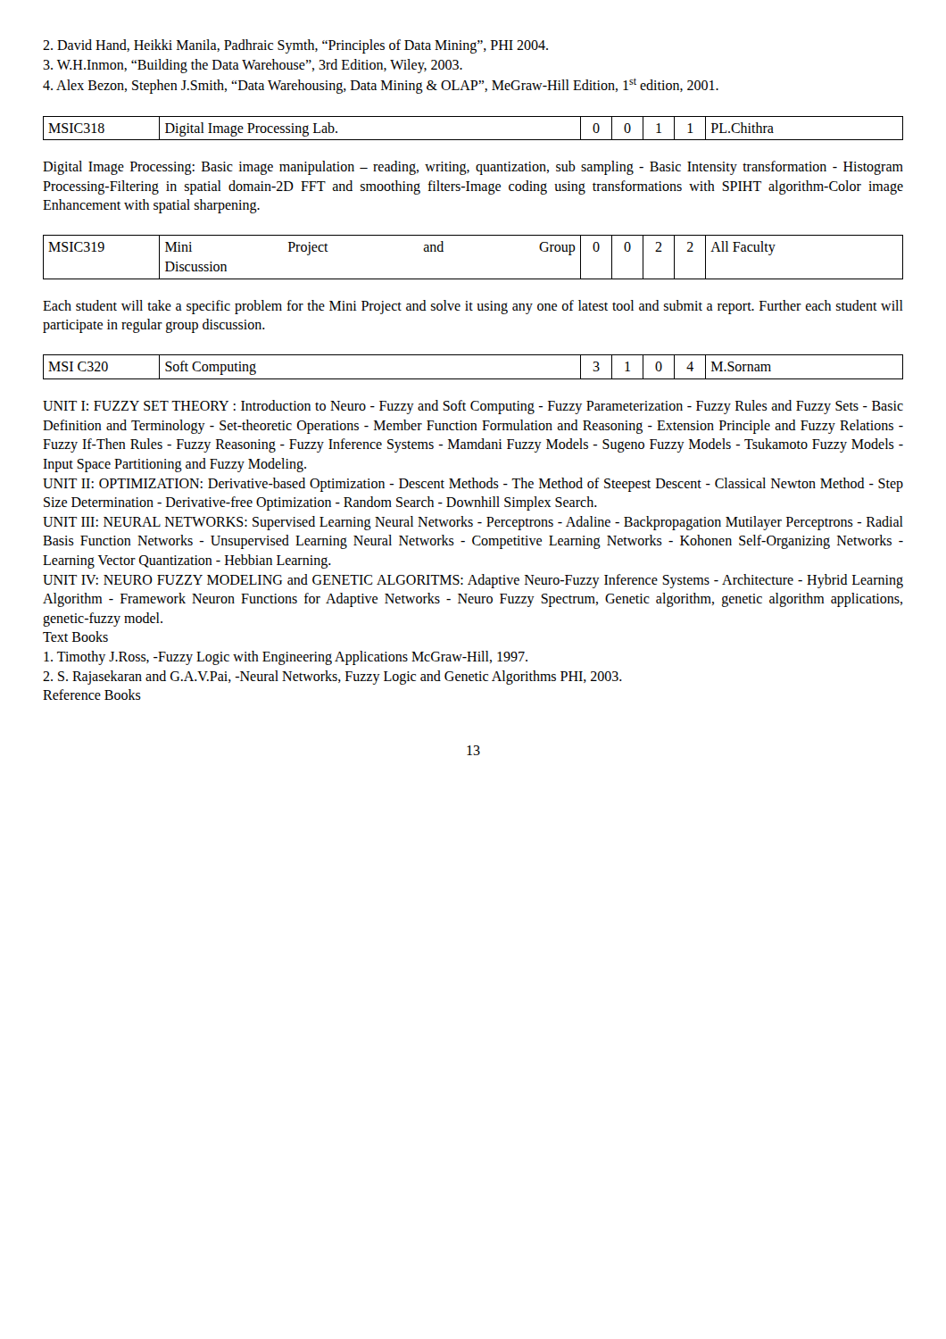2. David Hand, Heikki Manila, Padhraic Symth, “Principles of Data Mining”, PHI 2004.
3. W.H.Inmon, “Building the Data Warehouse”, 3rd Edition, Wiley, 2003.
4. Alex Bezon, Stephen J.Smith, “Data Warehousing, Data Mining & OLAP”, MeGraw-Hill Edition, 1st edition, 2001.
| MSIC318 | Digital Image Processing Lab. | 0 | 0 | 1 | 1 | PL.Chithra |
Digital Image Processing: Basic image manipulation – reading, writing, quantization, sub sampling - Basic Intensity transformation - Histogram Processing-Filtering in spatial domain-2D FFT and smoothing filters-Image coding using transformations with SPIHT algorithm-Color image Enhancement with spatial sharpening.
| MSIC319 | Mini Project and Group Discussion | 0 | 0 | 2 | 2 | All Faculty |
Each student will take a specific problem for the Mini Project and solve it using any one of latest tool and submit a report. Further each student will participate in regular group discussion.
| MSI C320 | Soft Computing | 3 | 1 | 0 | 4 | M.Sornam |
UNIT I: FUZZY SET THEORY : Introduction to Neuro - Fuzzy and Soft Computing - Fuzzy Parameterization - Fuzzy Rules and Fuzzy Sets - Basic Definition and Terminology - Set-theoretic Operations - Member Function Formulation and Reasoning - Extension Principle and Fuzzy Relations - Fuzzy If-Then Rules - Fuzzy Reasoning - Fuzzy Inference Systems - Mamdani Fuzzy Models - Sugeno Fuzzy Models - Tsukamoto Fuzzy Models - Input Space Partitioning and Fuzzy Modeling.
UNIT II: OPTIMIZATION: Derivative-based Optimization - Descent Methods - The Method of Steepest Descent - Classical Newton Method - Step Size Determination - Derivative-free Optimization - Random Search - Downhill Simplex Search.
UNIT III: NEURAL NETWORKS: Supervised Learning Neural Networks - Perceptrons - Adaline - Backpropagation Mutilayer Perceptrons - Radial Basis Function Networks - Unsupervised Learning Neural Networks - Competitive Learning Networks - Kohonen Self-Organizing Networks - Learning Vector Quantization - Hebbian Learning.
UNIT IV: NEURO FUZZY MODELING and GENETIC ALGORITMS: Adaptive Neuro-Fuzzy Inference Systems - Architecture - Hybrid Learning Algorithm - Framework Neuron Functions for Adaptive Networks - Neuro Fuzzy Spectrum, Genetic algorithm, genetic algorithm applications, genetic-fuzzy model.
Text Books
1. Timothy J.Ross, -Fuzzy Logic with Engineering Applications McGraw-Hill, 1997.
2. S. Rajasekaran and G.A.V.Pai, -Neural Networks, Fuzzy Logic and Genetic Algorithms PHI, 2003.
Reference Books
13